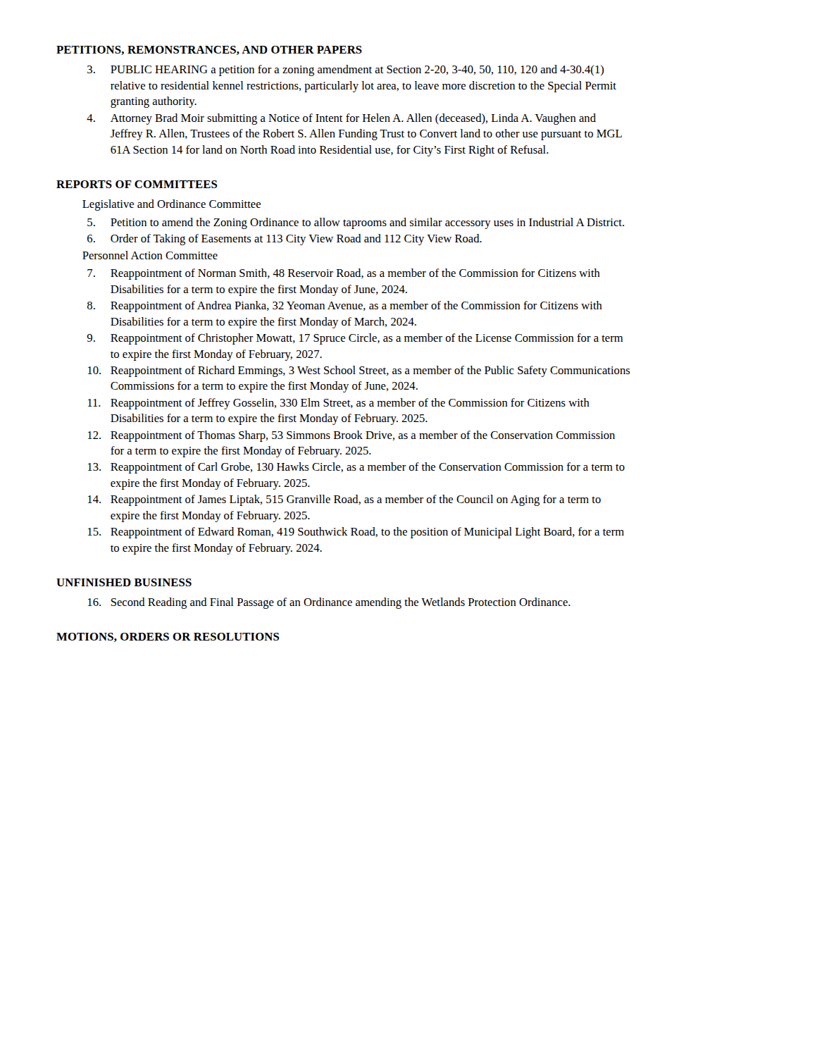PETITIONS, REMONSTRANCES, AND OTHER PAPERS
3. PUBLIC HEARING a petition for a zoning amendment at Section 2-20, 3-40, 50, 110, 120 and 4-30.4(1) relative to residential kennel restrictions, particularly lot area, to leave more discretion to the Special Permit granting authority.
4. Attorney Brad Moir submitting a Notice of Intent for Helen A. Allen (deceased), Linda A. Vaughen and Jeffrey R. Allen, Trustees of the Robert S. Allen Funding Trust to Convert land to other use pursuant to MGL 61A Section 14 for land on North Road into Residential use, for City’s First Right of Refusal.
REPORTS OF COMMITTEES
Legislative and Ordinance Committee
5. Petition to amend the Zoning Ordinance to allow taprooms and similar accessory uses in Industrial A District.
6. Order of Taking of Easements at 113 City View Road and 112 City View Road.
Personnel Action Committee
7. Reappointment of Norman Smith, 48 Reservoir Road, as a member of the Commission for Citizens with Disabilities for a term to expire the first Monday of June, 2024.
8. Reappointment of Andrea Pianka, 32 Yeoman Avenue, as a member of the Commission for Citizens with Disabilities for a term to expire the first Monday of March, 2024.
9. Reappointment of Christopher Mowatt, 17 Spruce Circle, as a member of the License Commission for a term to expire the first Monday of February, 2027.
10. Reappointment of Richard Emmings, 3 West School Street, as a member of the Public Safety Communications Commissions for a term to expire the first Monday of June, 2024.
11. Reappointment of Jeffrey Gosselin, 330 Elm Street, as a member of the Commission for Citizens with Disabilities for a term to expire the first Monday of February. 2025.
12. Reappointment of Thomas Sharp, 53 Simmons Brook Drive, as a member of the Conservation Commission for a term to expire the first Monday of February. 2025.
13. Reappointment of Carl Grobe, 130 Hawks Circle, as a member of the Conservation Commission for a term to expire the first Monday of February. 2025.
14. Reappointment of James Liptak, 515 Granville Road, as a member of the Council on Aging for a term to expire the first Monday of February. 2025.
15. Reappointment of Edward Roman, 419 Southwick Road, to the position of Municipal Light Board, for a term to expire the first Monday of February. 2024.
UNFINISHED BUSINESS
16. Second Reading and Final Passage of an Ordinance amending the Wetlands Protection Ordinance.
MOTIONS, ORDERS OR RESOLUTIONS